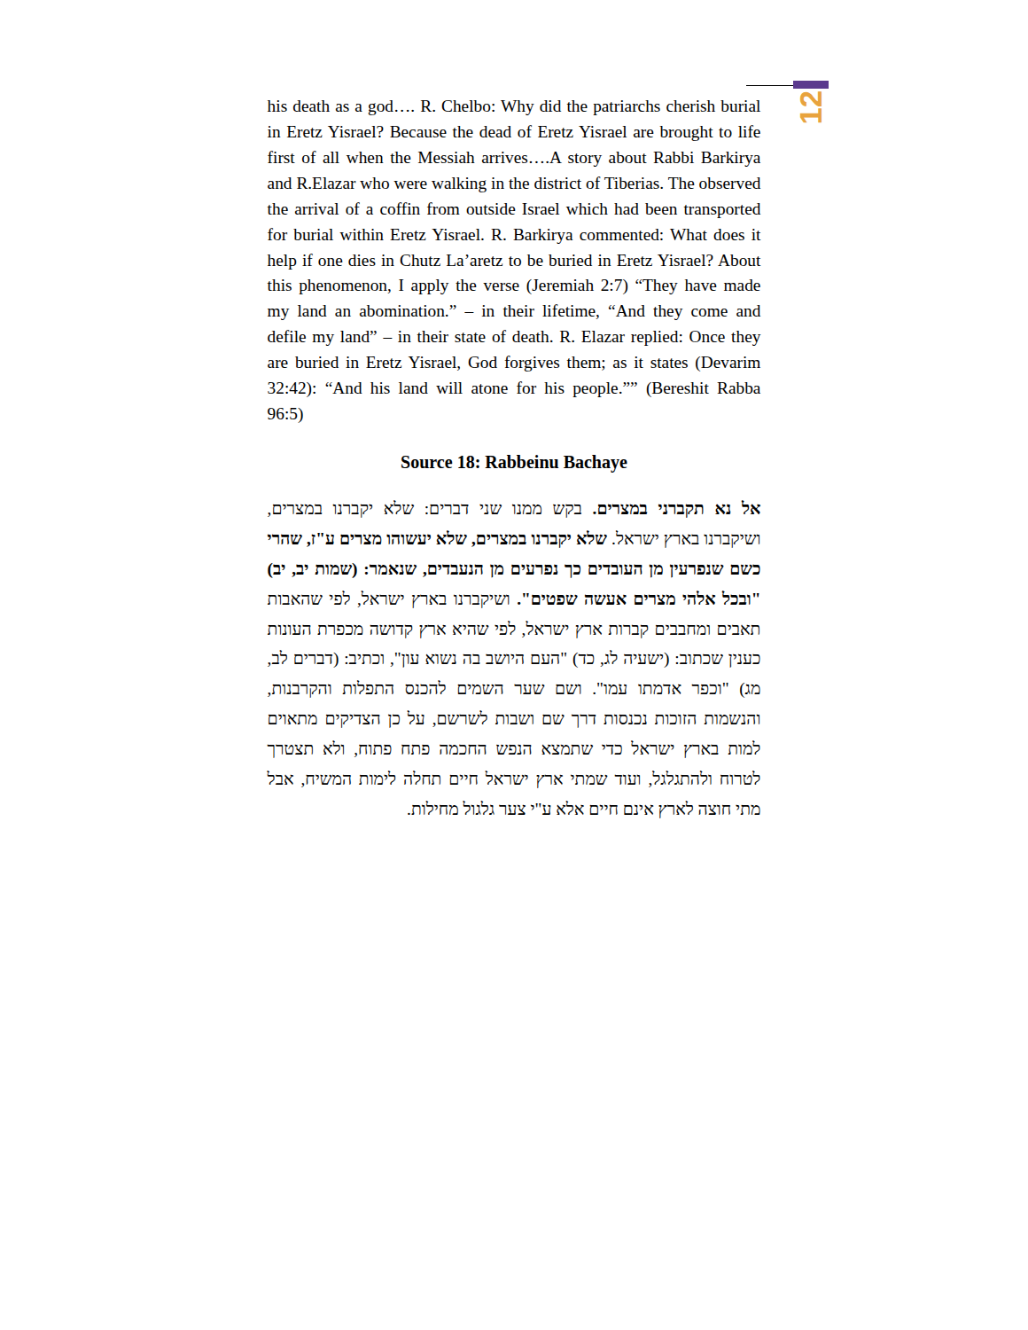12
his death as a god…. R. Chelbo: Why did the patriarchs cherish burial in Eretz Yisrael? Because the dead of Eretz Yisrael are brought to life first of all when the Messiah arrives….A story about Rabbi Barkirya and R.Elazar who were walking in the district of Tiberias. The observed the arrival of a coffin from outside Israel which had been transported for burial within Eretz Yisrael. R. Barkirya commented: What does it help if one dies in Chutz La’aretz to be buried in Eretz Yisrael? About this phenomenon, I apply the verse (Jeremiah 2:7) “They have made my land an abomination.” – in their lifetime, “And they come and defile my land” – in their state of death. R. Elazar replied: Once they are buried in Eretz Yisrael, God forgives them; as it states (Devarim 32:42): “And his land will atone for his people.”” (Bereshit Rabba 96:5)
Source 18: Rabbeinu Bachaye
אל נא תקברני במצרים. בקש ממנו שני דברים: שלא יקברנו במצרים, ושיקברנו בארץ ישראל. שלא יקברנו במצרים, שלא יעשוהו מצרים ע"ז, שהרי כשם שנפרעין מן העובדים כך נפרעים מן הנעבדים, שנאמר: (שמות יב, יב) "ובכל אלהי מצרים אעשה שפטים". ושיקברנו בארץ ישראל, לפי שהאבות תאבים ומחבבים קברות ארץ ישראל, לפי שהיא ארץ קדושה מכפרת העונות כענין שכתוב: (ישעיה לג, כד) "העם היושב בה נשוא עון", וכתיב: (דברים לב, מג) "וכפר אדמתו עמו". ושם שער השמים להכנס התפלות והקרבנות, והנשמות הזוכות נכנסות דרך שם ושבות לשרשם, על כן הצדיקים מתאוים למות בארץ ישראל כדי שתמצא הנפש החכמה פתח פתוח, ולא תצטרך לטרוח ולהתגלגל, ועוד שמתי ארץ ישראל חיים תחלה לימות המשיח, אבל מתי חוצה לארץ אינם חיים אלא ע"י צער גלגול מחילות.